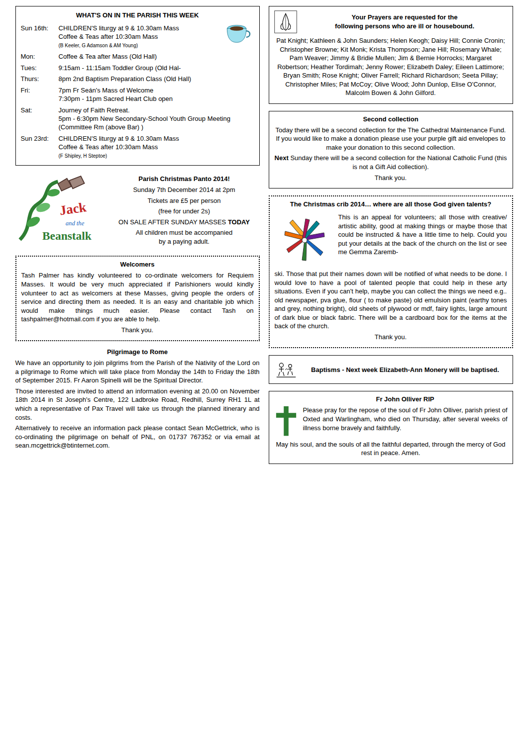WHAT'S ON IN THE PARISH THIS WEEK
| Sun 16th: | CHILDREN'S liturgy at 9 & 10.30am Mass Coffee & Teas after 10:30am Mass (B Keeler, G Adamson & AM Young) |
| Mon: | Coffee & Tea after Mass (Old Hall) |
| Tues: | 9:15am - 11:15am Toddler Group (Old Hal- |
| Thurs: | 8pm 2nd Baptism Preparation Class (Old Hall) |
| Fri: | 7pm Fr Seán's Mass of Welcome 7:30pm - 11pm Sacred Heart Club open |
| Sat: | Journey of Faith Retreat. 5pm - 6:30pm New Secondary-School Youth Group Meeting (Committee Rm (above Bar) ) |
| Sun 23rd: | CHILDREN'S liturgy at 9 & 10.30am Mass Coffee & Teas after 10:30am Mass (F Shipley, H Steptoe) |
Jack and the Beanstalk
Parish Christmas Panto 2014!
Sunday 7th December 2014 at 2pm
Tickets are £5 per person
(free for under 2s)
ON SALE AFTER SUNDAY MASSES TODAY
All children must be accompanied
by a paying adult.
Welcomers
Tash Palmer has kindly volunteered to co-ordinate welcomers for Requiem Masses. It would be very much appreciated if Parishioners would kindly volunteer to act as welcomers at these Masses, giving people the orders of service and directing them as needed. It is an easy and charitable job which would make things much easier. Please contact Tash on tashpalmer@hotmail.com if you are able to help.
Thank you.
Pilgrimage to Rome
We have an opportunity to join pilgrims from the Parish of the Nativity of the Lord on a pilgrimage to Rome which will take place from Monday the 14th to Friday the 18th of September 2015. Fr Aaron Spinelli will be the Spiritual Director.
Those interested are invited to attend an information evening at 20.00 on November 18th 2014 in St Joseph's Centre, 122 Ladbroke Road, Redhill, Surrey RH1 1L at which a representative of Pax Travel will take us through the planned itinerary and costs.
Alternatively to receive an information pack please contact Sean McGettrick, who is co-ordinating the pilgrimage on behalf of PNL, on 01737 767352 or via email at sean.mcgettrick@btinternet.com.
Your Prayers are requested for the
following persons who are ill or housebound.
Pat Knight; Kathleen & John Saunders; Helen Keogh; Daisy Hill; Connie Cronin; Christopher Browne; Kit Monk; Krista Thompson; Jane Hill; Rosemary Whale; Pam Weaver; Jimmy & Bridie Mullen; Jim & Bernie Horrocks; Margaret Robertson; Heather Tordimah; Jenny Rower; Elizabeth Daley; Eileen Lattimore; Bryan Smith; Rose Knight; Oliver Farrell; Richard Richardson; Seeta Pillay; Christopher Miles; Pat McCoy; Olive Wood; John Dunlop, Elise O'Connor, Malcolm Bowen & John Gilford.
Second collection
Today there will be a second collection for the The Cathedral Maintenance Fund. If you would like to make a donation please use your purple gift aid envelopes to make your donation to this second collection.
Next Sunday there will be a second collection for the National Catholic Fund (this is not a Gift Aid collection).
Thank you.
The Christmas crib 2014… where are all those God given talents?
This is an appeal for volunteers; all those with creative/ artistic ability, good at making things or maybe those that could be instructed & have a little time to help. Could you put your details at the back of the church on the list or see me Gemma Zaremb-
ski. Those that put their names down will be notified of what needs to be done. I would love to have a pool of talented people that could help in these arty situations. Even if you can't help, maybe you can collect the things we need e.g.. old newspaper, pva glue, flour ( to make paste) old emulsion paint (earthy tones and grey, nothing bright), old sheets of plywood or mdf, fairy lights, large amount of dark blue or black fabric. There will be a cardboard box for the items at the back of the church.
Thank you.
Baptisms - Next week Elizabeth-Ann Monery will be baptised.
Fr John Olliver RIP
Please pray for the repose of the soul of Fr John Olliver, parish priest of Oxted and Warlingham, who died on Thursday, after several weeks of illness borne bravely and faithfully.
May his soul, and the souls of all the faithful departed, through the mercy of God rest in peace. Amen.